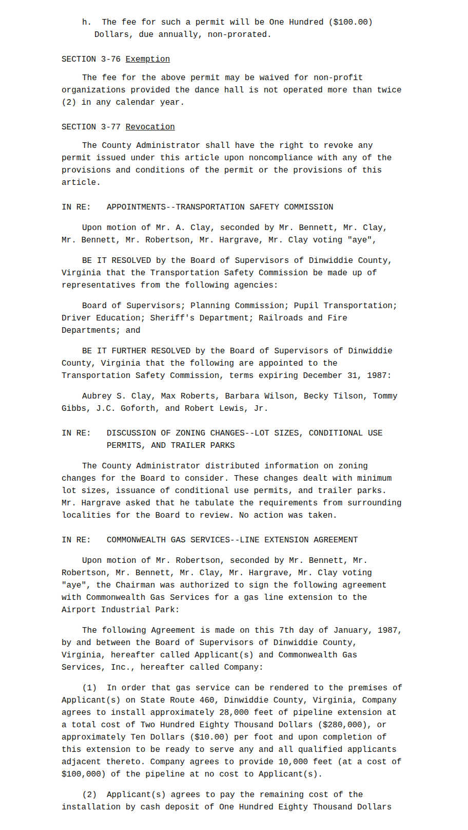h. The fee for such a permit will be One Hundred ($100.00) Dollars, due annually, non-prorated.
SECTION 3-76 Exemption
The fee for the above permit may be waived for non-profit organizations provided the dance hall is not operated more than twice (2) in any calendar year.
SECTION 3-77 Revocation
The County Administrator shall have the right to revoke any permit issued under this article upon noncompliance with any of the provisions and conditions of the permit or the provisions of this article.
IN RE: APPOINTMENTS--TRANSPORTATION SAFETY COMMISSION
Upon motion of Mr. A. Clay, seconded by Mr. Bennett, Mr. Clay, Mr. Bennett, Mr. Robertson, Mr. Hargrave, Mr. Clay voting "aye",
BE IT RESOLVED by the Board of Supervisors of Dinwiddie County, Virginia that the Transportation Safety Commission be made up of representatives from the following agencies:
Board of Supervisors; Planning Commission; Pupil Transportation; Driver Education; Sheriff's Department; Railroads and Fire Departments; and
BE IT FURTHER RESOLVED by the Board of Supervisors of Dinwiddie County, Virginia that the following are appointed to the Transportation Safety Commission, terms expiring December 31, 1987:
Aubrey S. Clay, Max Roberts, Barbara Wilson, Becky Tilson, Tommy Gibbs, J.C. Goforth, and Robert Lewis, Jr.
IN RE: DISCUSSION OF ZONING CHANGES--LOT SIZES, CONDITIONAL USE PERMITS, AND TRAILER PARKS
The County Administrator distributed information on zoning changes for the Board to consider. These changes dealt with minimum lot sizes, issuance of conditional use permits, and trailer parks. Mr. Hargrave asked that he tabulate the requirements from surrounding localities for the Board to review. No action was taken.
IN RE: COMMONWEALTH GAS SERVICES--LINE EXTENSION AGREEMENT
Upon motion of Mr. Robertson, seconded by Mr. Bennett, Mr. Robertson, Mr. Bennett, Mr. Clay, Mr. Hargrave, Mr. Clay voting "aye", the Chairman was authorized to sign the following agreement with Commonwealth Gas Services for a gas line extension to the Airport Industrial Park:
The following Agreement is made on this 7th day of January, 1987, by and between the Board of Supervisors of Dinwiddie County, Virginia, hereafter called Applicant(s) and Commonwealth Gas Services, Inc., hereafter called Company:
(1) In order that gas service can be rendered to the premises of Applicant(s) on State Route 460, Dinwiddie County, Virginia, Company agrees to install approximately 28,000 feet of pipeline extension at a total cost of Two Hundred Eighty Thousand Dollars ($280,000), or approximately Ten Dollars ($10.00) per foot and upon completion of this extension to be ready to serve any and all qualified applicants adjacent thereto. Company agrees to provide 10,000 feet (at a cost of $100,000) of the pipeline at no cost to Applicant(s).
(2) Applicant(s) agrees to pay the remaining cost of the installation by cash deposit of One Hundred Eighty Thousand Dollars